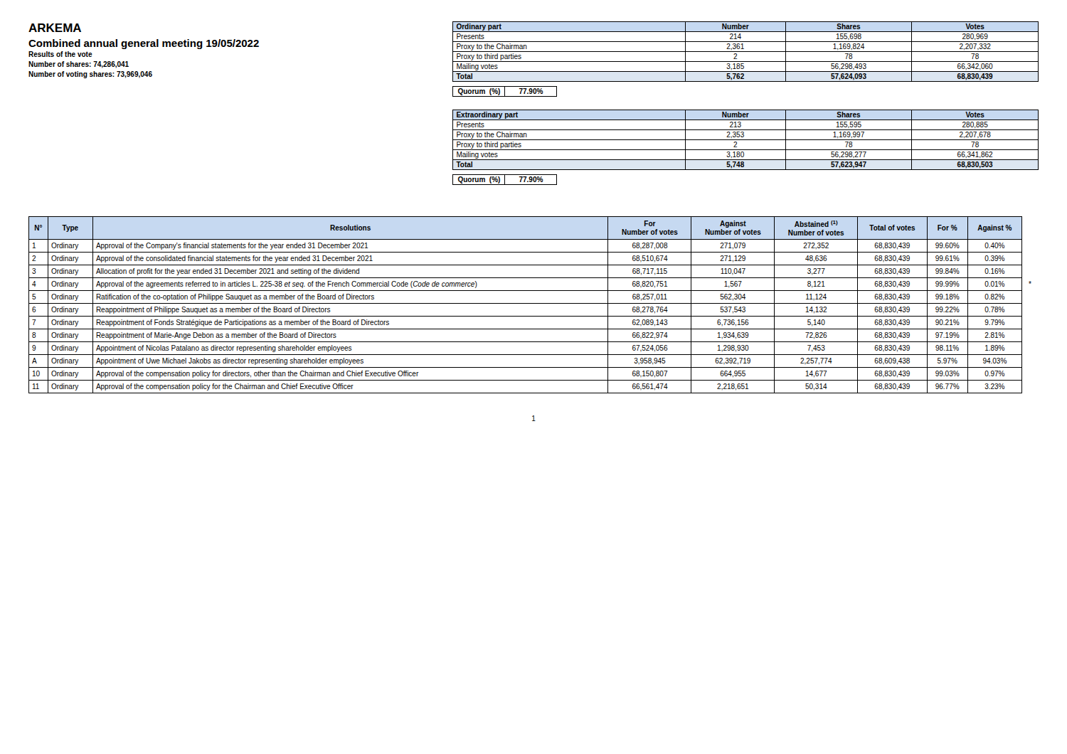ARKEMA
Combined annual general meeting 19/05/2022
Results of the vote
Number of shares: 74,286,041
Number of voting shares: 73,969,046
| Ordinary part | Number | Shares | Votes |
| --- | --- | --- | --- |
| Presents | 214 | 155,698 | 280,969 |
| Proxy to the Chairman | 2,361 | 1,169,824 | 2,207,332 |
| Proxy to third parties | 2 | 78 | 78 |
| Mailing votes | 3,185 | 56,298,493 | 66,342,060 |
| Total | 5,762 | 57,624,093 | 68,830,439 |
| Quorum (%) | 77.90% |
| Extraordinary part | Number | Shares | Votes |
| --- | --- | --- | --- |
| Presents | 213 | 155,595 | 280,885 |
| Proxy to the Chairman | 2,353 | 1,169,997 | 2,207,678 |
| Proxy to third parties | 2 | 78 | 78 |
| Mailing votes | 3,180 | 56,298,277 | 66,341,862 |
| Total | 5,748 | 57,623,947 | 68,830,503 |
| Quorum (%) | 77.90% |
| N° | Type | Resolutions | For Number of votes | Against Number of votes | Abstained (1) Number of votes | Total of votes | For % | Against % | |
| --- | --- | --- | --- | --- | --- | --- | --- | --- | --- |
| 1 | Ordinary | Approval of the Company's financial statements for the year ended 31 December 2021 | 68,287,008 | 271,079 | 272,352 | 68,830,439 | 99.60% | 0.40% | |
| 2 | Ordinary | Approval of the consolidated financial statements for the year ended 31 December 2021 | 68,510,674 | 271,129 | 48,636 | 68,830,439 | 99.61% | 0.39% | |
| 3 | Ordinary | Allocation of profit for the year ended 31 December 2021 and setting of the dividend | 68,717,115 | 110,047 | 3,277 | 68,830,439 | 99.84% | 0.16% | |
| 4 | Ordinary | Approval of the agreements referred to in articles L. 225-38 et seq. of the French Commercial Code ( Code de commerce ) | 68,820,751 | 1,567 | 8,121 | 68,830,439 | 99.99% | 0.01% | * |
| 5 | Ordinary | Ratification of the co-optation of Philippe Sauquet as a member of the Board of Directors | 68,257,011 | 562,304 | 11,124 | 68,830,439 | 99.18% | 0.82% | |
| 6 | Ordinary | Reappointment of Philippe Sauquet as a member of the Board of Directors | 68,278,764 | 537,543 | 14,132 | 68,830,439 | 99.22% | 0.78% | |
| 7 | Ordinary | Reappointment of Fonds Stratégique de Participations as a member of the Board of Directors | 62,089,143 | 6,736,156 | 5,140 | 68,830,439 | 90.21% | 9.79% | |
| 8 | Ordinary | Reappointment of Marie-Ange Debon as a member of the Board of Directors | 66,822,974 | 1,934,639 | 72,826 | 68,830,439 | 97.19% | 2.81% | |
| 9 | Ordinary | Appointment of Nicolas Patalano as director representing shareholder employees | 67,524,056 | 1,298,930 | 7,453 | 68,830,439 | 98.11% | 1.89% | |
| A | Ordinary | Appointment of Uwe Michael Jakobs as director representing shareholder employees | 3,958,945 | 62,392,719 | 2,257,774 | 68,609,438 | 5.97% | 94.03% | |
| 10 | Ordinary | Approval of the compensation policy for directors, other than the Chairman and Chief Executive Officer | 68,150,807 | 664,955 | 14,677 | 68,830,439 | 99.03% | 0.97% | |
| 11 | Ordinary | Approval of the compensation policy for the Chairman and Chief Executive Officer | 66,561,474 | 2,218,651 | 50,314 | 68,830,439 | 96.77% | 3.23% | |
1